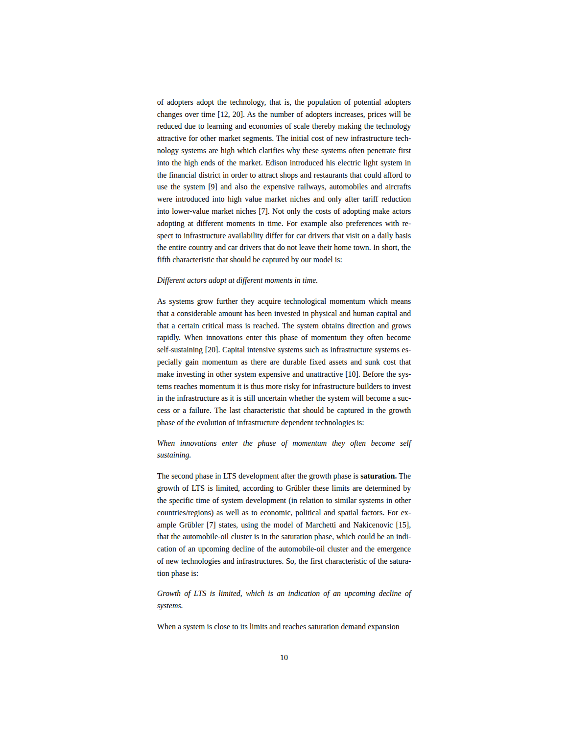of adopters adopt the technology, that is, the population of potential adopters changes over time [12, 20]. As the number of adopters increases, prices will be reduced due to learning and economies of scale thereby making the technology attractive for other market segments. The initial cost of new infrastructure technology systems are high which clarifies why these systems often penetrate first into the high ends of the market. Edison introduced his electric light system in the financial district in order to attract shops and restaurants that could afford to use the system [9] and also the expensive railways, automobiles and aircrafts were introduced into high value market niches and only after tariff reduction into lower-value market niches [7]. Not only the costs of adopting make actors adopting at different moments in time. For example also preferences with respect to infrastructure availability differ for car drivers that visit on a daily basis the entire country and car drivers that do not leave their home town. In short, the fifth characteristic that should be captured by our model is:
Different actors adopt at different moments in time.
As systems grow further they acquire technological momentum which means that a considerable amount has been invested in physical and human capital and that a certain critical mass is reached. The system obtains direction and grows rapidly. When innovations enter this phase of momentum they often become self-sustaining [20]. Capital intensive systems such as infrastructure systems especially gain momentum as there are durable fixed assets and sunk cost that make investing in other system expensive and unattractive [10]. Before the systems reaches momentum it is thus more risky for infrastructure builders to invest in the infrastructure as it is still uncertain whether the system will become a success or a failure. The last characteristic that should be captured in the growth phase of the evolution of infrastructure dependent technologies is:
When innovations enter the phase of momentum they often become self sustaining.
The second phase in LTS development after the growth phase is saturation. The growth of LTS is limited, according to Grübler these limits are determined by the specific time of system development (in relation to similar systems in other countries/regions) as well as to economic, political and spatial factors. For example Grübler [7] states, using the model of Marchetti and Nakicenovic [15], that the automobile-oil cluster is in the saturation phase, which could be an indication of an upcoming decline of the automobile-oil cluster and the emergence of new technologies and infrastructures. So, the first characteristic of the saturation phase is:
Growth of LTS is limited, which is an indication of an upcoming decline of systems.
When a system is close to its limits and reaches saturation demand expansion
10